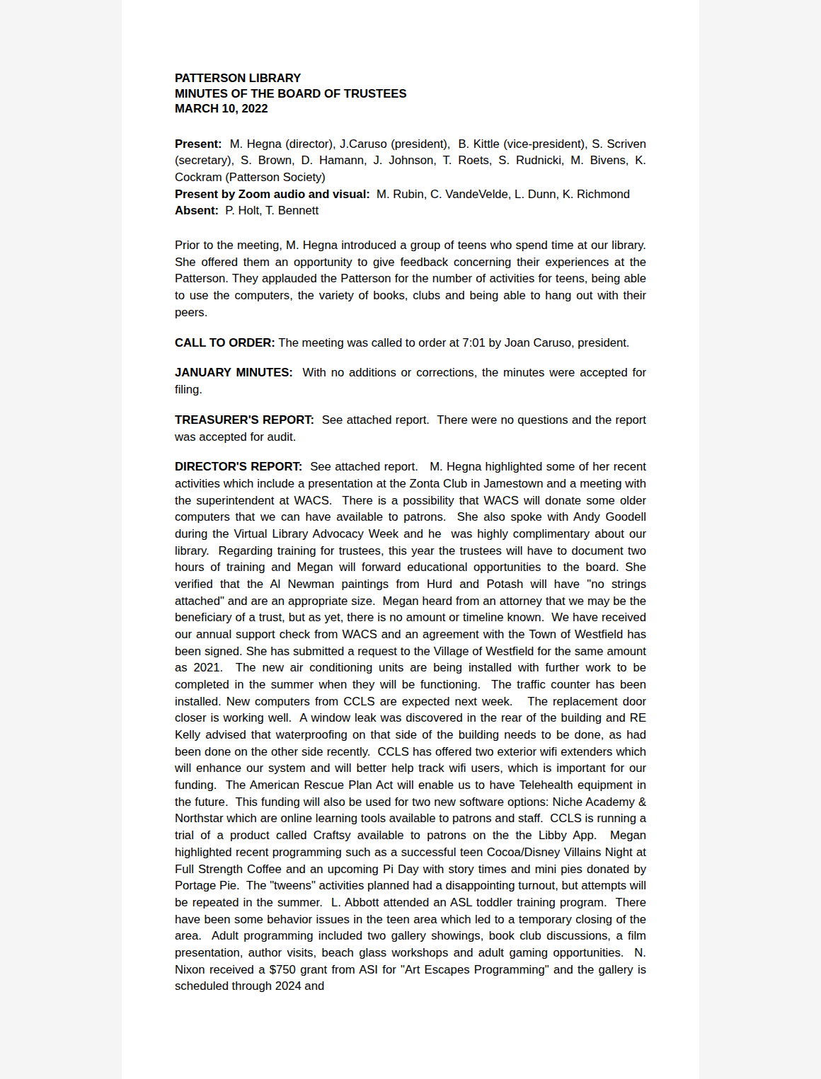PATTERSON LIBRARY
MINUTES OF THE BOARD OF TRUSTEES
MARCH 10, 2022
Present: M. Hegna (director), J.Caruso (president), B. Kittle (vice-president), S. Scriven (secretary), S. Brown, D. Hamann, J. Johnson, T. Roets, S. Rudnicki, M. Bivens, K. Cockram (Patterson Society)
Present by Zoom audio and visual: M. Rubin, C. VandeVelde, L. Dunn, K. Richmond
Absent: P. Holt, T. Bennett
Prior to the meeting, M. Hegna introduced a group of teens who spend time at our library. She offered them an opportunity to give feedback concerning their experiences at the Patterson. They applauded the Patterson for the number of activities for teens, being able to use the computers, the variety of books, clubs and being able to hang out with their peers.
CALL TO ORDER: The meeting was called to order at 7:01 by Joan Caruso, president.
JANUARY MINUTES: With no additions or corrections, the minutes were accepted for filing.
TREASURER'S REPORT: See attached report. There were no questions and the report was accepted for audit.
DIRECTOR'S REPORT: See attached report. M. Hegna highlighted some of her recent activities which include a presentation at the Zonta Club in Jamestown and a meeting with the superintendent at WACS. There is a possibility that WACS will donate some older computers that we can have available to patrons. She also spoke with Andy Goodell during the Virtual Library Advocacy Week and he was highly complimentary about our library. Regarding training for trustees, this year the trustees will have to document two hours of training and Megan will forward educational opportunities to the board. She verified that the Al Newman paintings from Hurd and Potash will have "no strings attached" and are an appropriate size. Megan heard from an attorney that we may be the beneficiary of a trust, but as yet, there is no amount or timeline known. We have received our annual support check from WACS and an agreement with the Town of Westfield has been signed. She has submitted a request to the Village of Westfield for the same amount as 2021. The new air conditioning units are being installed with further work to be completed in the summer when they will be functioning. The traffic counter has been installed. New computers from CCLS are expected next week. The replacement door closer is working well. A window leak was discovered in the rear of the building and RE Kelly advised that waterproofing on that side of the building needs to be done, as had been done on the other side recently. CCLS has offered two exterior wifi extenders which will enhance our system and will better help track wifi users, which is important for our funding. The American Rescue Plan Act will enable us to have Telehealth equipment in the future. This funding will also be used for two new software options: Niche Academy & Northstar which are online learning tools available to patrons and staff. CCLS is running a trial of a product called Craftsy available to patrons on the the Libby App. Megan highlighted recent programming such as a successful teen Cocoa/Disney Villains Night at Full Strength Coffee and an upcoming Pi Day with story times and mini pies donated by Portage Pie. The "tweens" activities planned had a disappointing turnout, but attempts will be repeated in the summer. L. Abbott attended an ASL toddler training program. There have been some behavior issues in the teen area which led to a temporary closing of the area. Adult programming included two gallery showings, book club discussions, a film presentation, author visits, beach glass workshops and adult gaming opportunities. N. Nixon received a $750 grant from ASI for "Art Escapes Programming" and the gallery is scheduled through 2024 and